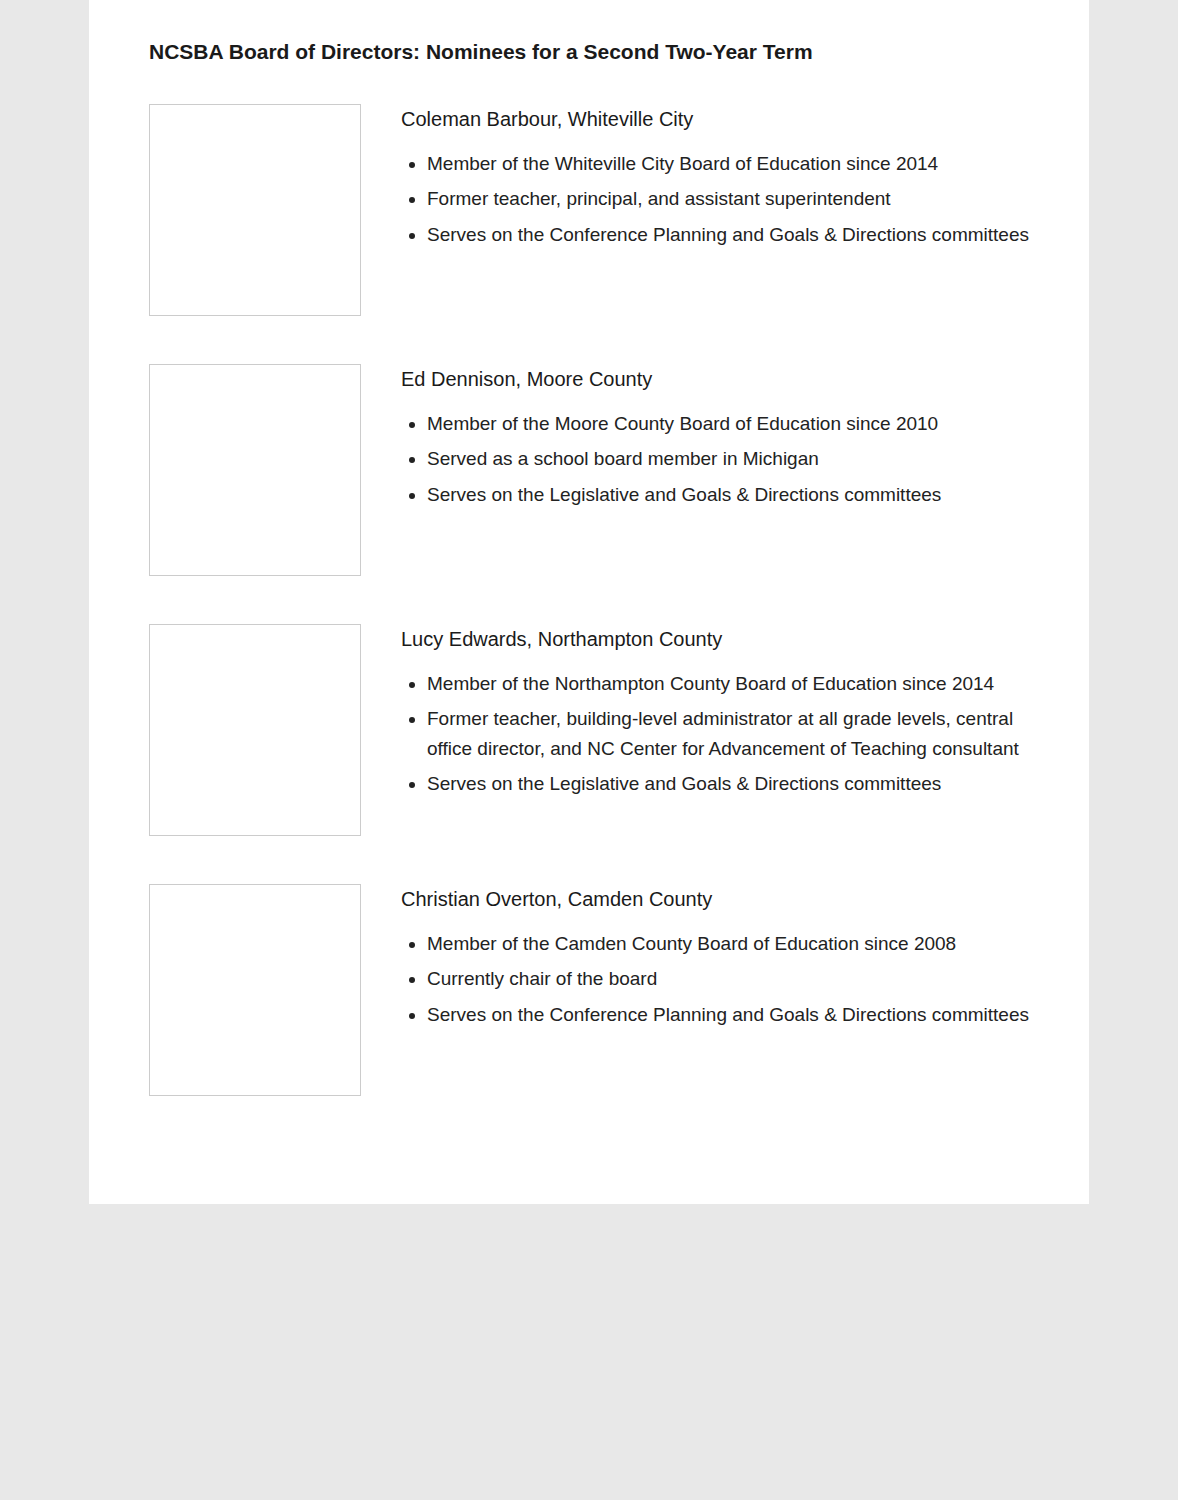NCSBA Board of Directors: Nominees for a Second Two-Year Term
Coleman Barbour, Whiteville City
Member of the Whiteville City Board of Education since 2014
Former teacher, principal, and assistant superintendent
Serves on the Conference Planning and Goals & Directions committees
Ed Dennison, Moore County
Member of the Moore County Board of Education since 2010
Served as a school board member in Michigan
Serves on the Legislative and Goals & Directions committees
Lucy Edwards, Northampton County
Member of the Northampton County Board of Education since 2014
Former teacher, building-level administrator at all grade levels, central office director, and NC Center for Advancement of Teaching consultant
Serves on the Legislative and Goals & Directions committees
Christian Overton, Camden County
Member of the Camden County Board of Education since 2008
Currently chair of the board
Serves on the Conference Planning and Goals & Directions committees